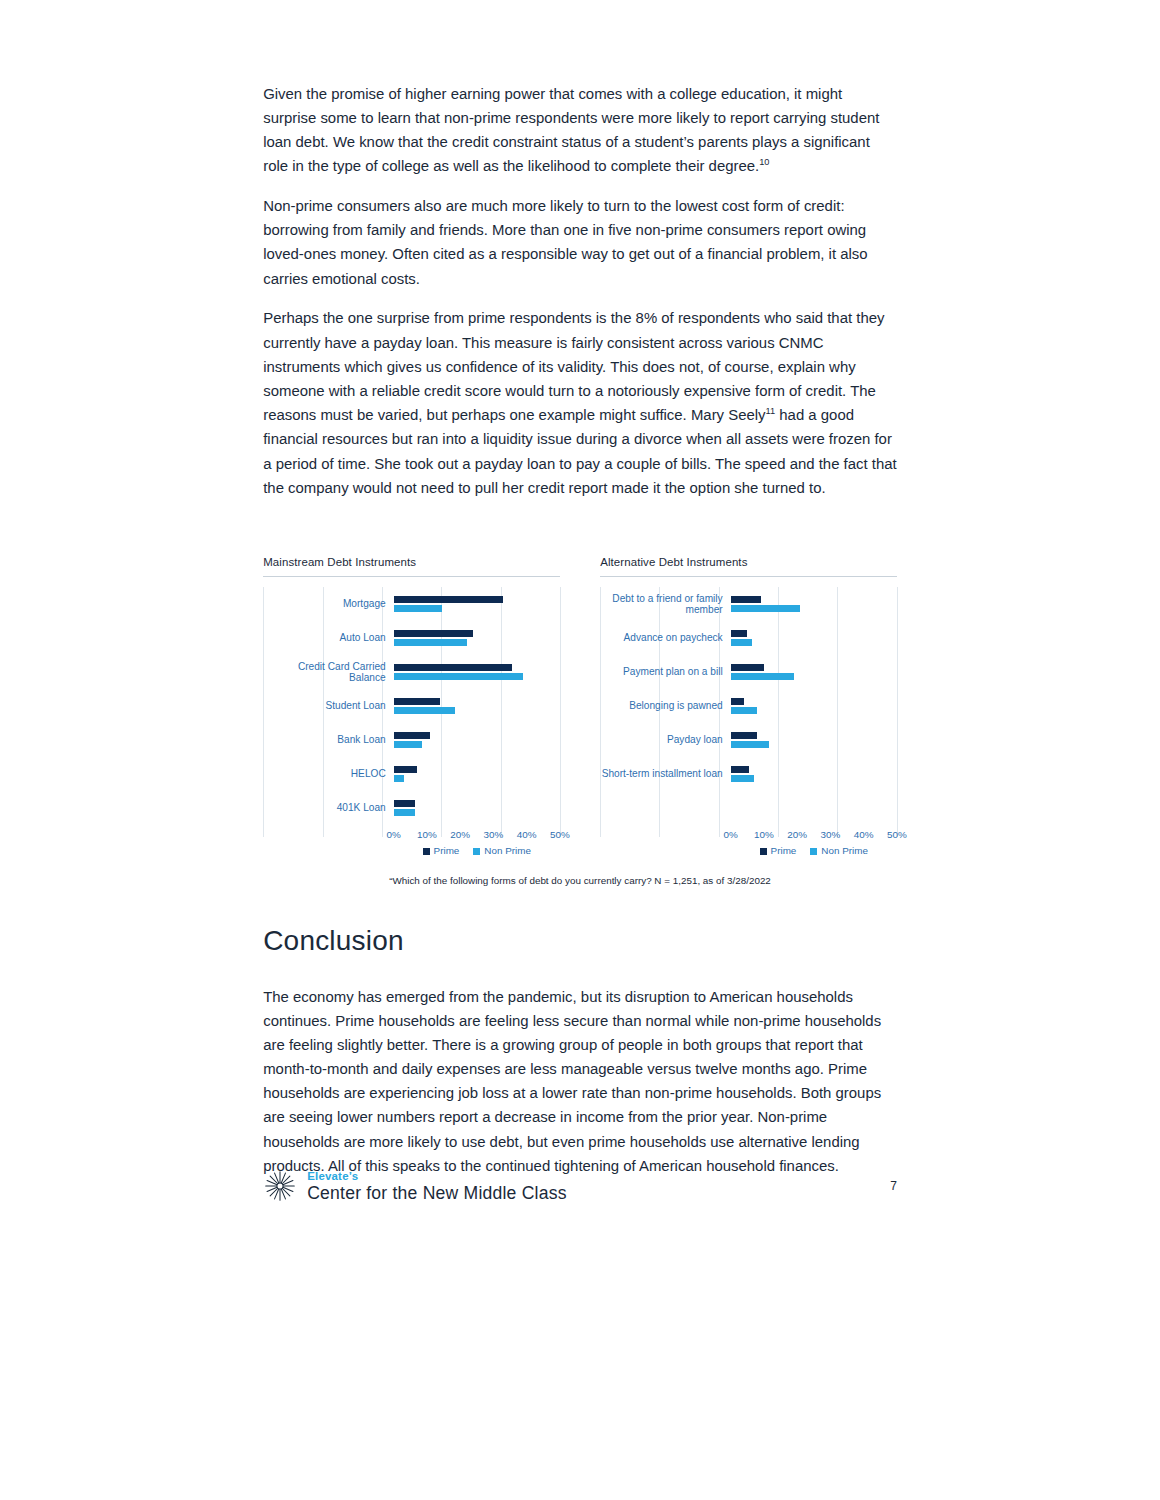Given the promise of higher earning power that comes with a college education, it might surprise some to learn that non-prime respondents were more likely to report carrying student loan debt. We know that the credit constraint status of a student’s parents plays a significant role in the type of college as well as the likelihood to complete their degree.10
Non-prime consumers also are much more likely to turn to the lowest cost form of credit: borrowing from family and friends. More than one in five non-prime consumers report owing loved-ones money. Often cited as a responsible way to get out of a financial problem, it also carries emotional costs.
Perhaps the one surprise from prime respondents is the 8% of respondents who said that they currently have a payday loan. This measure is fairly consistent across various CNMC instruments which gives us confidence of its validity. This does not, of course, explain why someone with a reliable credit score would turn to a notoriously expensive form of credit. The reasons must be varied, but perhaps one example might suffice. Mary Seely11 had a good financial resources but ran into a liquidity issue during a divorce when all assets were frozen for a period of time. She took out a payday loan to pay a couple of bills. The speed and the fact that the company would not need to pull her credit report made it the option she turned to.
Mainstream Debt Instruments
Mortgage
Auto Loan
Credit Card Carried Balance
Student Loan
Bank Loan
HELOC
401K Loan
0% 10% 20% 30% 40% 50%
Prime Non Prime
Alternative Debt Instruments
Debt to a friend or family member
Advance on paycheck
Payment plan on a bill
Belonging is pawned
Payday loan
Short-term installment loan
0% 10% 20% 30% 40% 50%
Prime Non Prime
“Which of the following forms of debt do you currently carry? N = 1,251, as of 3/28/2022
Conclusion
The economy has emerged from the pandemic, but its disruption to American households continues. Prime households are feeling less secure than normal while non-prime households are feeling slightly better. There is a growing group of people in both groups that report that month-to-month and daily expenses are less manageable versus twelve months ago. Prime households are experiencing job loss at a lower rate than non-prime households. Both groups are seeing lower numbers report a decrease in income from the prior year. Non-prime households are more likely to use debt, but even prime households use alternative lending products. All of this speaks to the continued tightening of American household finances.
Elevate’s
Center for the New Middle Class
7